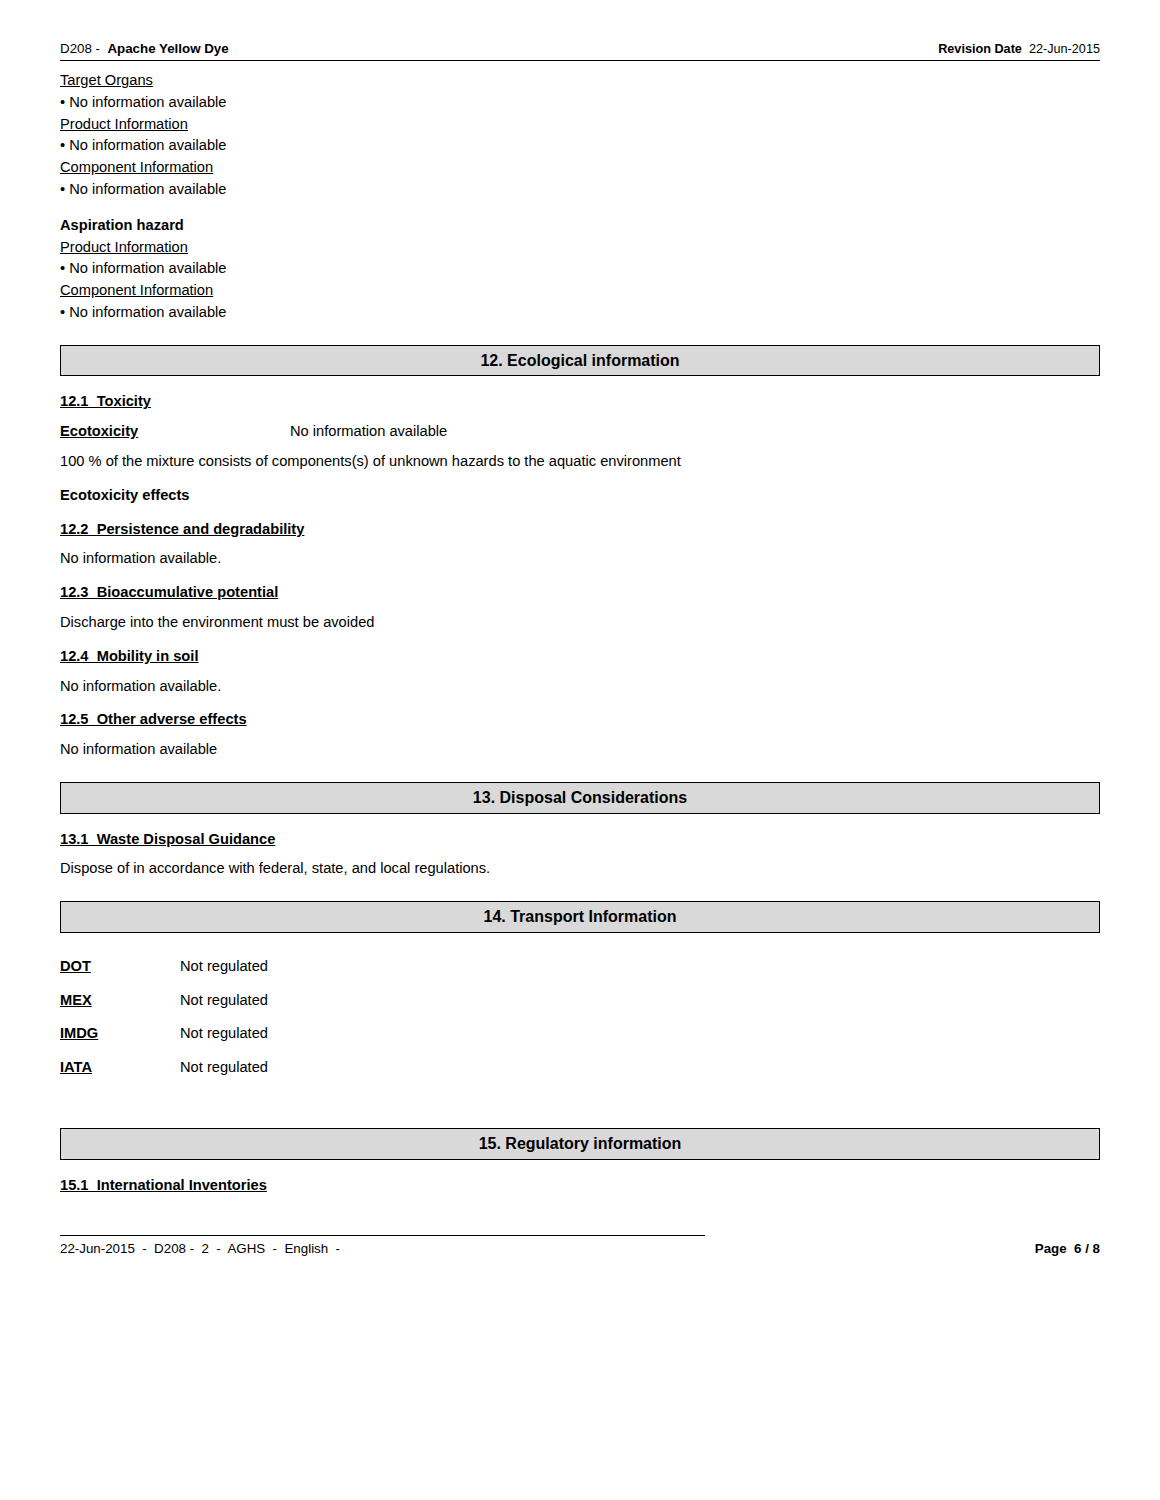D208 - Apache Yellow Dye
Revision Date 22-Jun-2015
Target Organs
• No information available
Product Information
• No information available
Component Information
• No information available
Aspiration hazard
Product Information
• No information available
Component Information
• No information available
12. Ecological information
12.1 Toxicity
Ecotoxicity
No information available
100 % of the mixture consists of components(s) of unknown hazards to the aquatic environment
Ecotoxicity effects
12.2 Persistence and degradability
No information available.
12.3 Bioaccumulative potential
Discharge into the environment must be avoided
12.4 Mobility in soil
No information available.
12.5 Other adverse effects
No information available
13. Disposal Considerations
13.1 Waste Disposal Guidance
Dispose of in accordance with federal, state, and local regulations.
14. Transport Information
DOT
Not regulated
MEX
Not regulated
IMDG
Not regulated
IATA
Not regulated
15. Regulatory information
15.1 International Inventories
22-Jun-2015 - D208 - 2 - AGHS - English -
Page 6 / 8